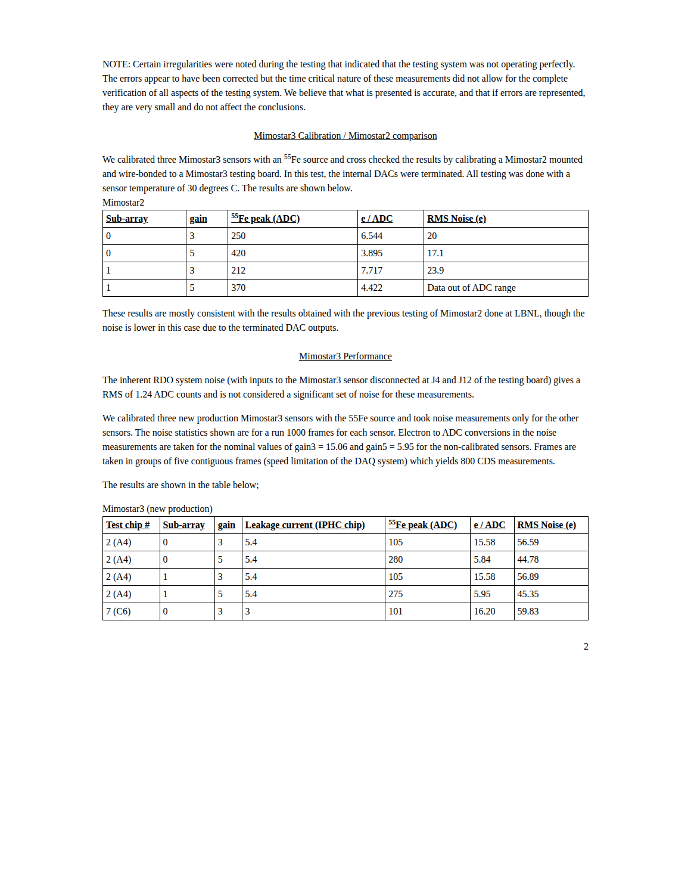NOTE: Certain irregularities were noted during the testing that indicated that the testing system was not operating perfectly. The errors appear to have been corrected but the time critical nature of these measurements did not allow for the complete verification of all aspects of the testing system. We believe that what is presented is accurate, and that if errors are represented, they are very small and do not affect the conclusions.
Mimostar3 Calibration / Mimostar2 comparison
We calibrated three Mimostar3 sensors with an 55Fe source and cross checked the results by calibrating a Mimostar2 mounted and wire-bonded to a Mimostar3 testing board. In this test, the internal DACs were terminated. All testing was done with a sensor temperature of 30 degrees C. The results are shown below.
Mimostar2
| Sub-array | gain | 55 Fe peak (ADC) | e / ADC | RMS Noise (e) |
| --- | --- | --- | --- | --- |
| 0 | 3 | 250 | 6.544 | 20 |
| 0 | 5 | 420 | 3.895 | 17.1 |
| 1 | 3 | 212 | 7.717 | 23.9 |
| 1 | 5 | 370 | 4.422 | Data out of ADC range |
These results are mostly consistent with the results obtained with the previous testing of Mimostar2 done at LBNL, though the noise is lower in this case due to the terminated DAC outputs.
Mimostar3 Performance
The inherent RDO system noise (with inputs to the Mimostar3 sensor disconnected at J4 and J12 of the testing board) gives a RMS of 1.24 ADC counts and is not considered a significant set of noise for these measurements.
We calibrated three new production Mimostar3 sensors with the 55Fe source and took noise measurements only for the other sensors. The noise statistics shown are for a run 1000 frames for each sensor. Electron to ADC conversions in the noise measurements are taken for the nominal values of gain3 = 15.06 and gain5 = 5.95 for the non-calibrated sensors. Frames are taken in groups of five contiguous frames (speed limitation of the DAQ system) which yields 800 CDS measurements.
The results are shown in the table below;
Mimostar3 (new production)
| Test chip # | Sub-array | gain | Leakage current (IPHC chip) | 55 Fe peak (ADC) | e / ADC | RMS Noise (e) |
| --- | --- | --- | --- | --- | --- | --- |
| 2 (A4) | 0 | 3 | 5.4 | 105 | 15.58 | 56.59 |
| 2 (A4) | 0 | 5 | 5.4 | 280 | 5.84 | 44.78 |
| 2 (A4) | 1 | 3 | 5.4 | 105 | 15.58 | 56.89 |
| 2 (A4) | 1 | 5 | 5.4 | 275 | 5.95 | 45.35 |
| 7 (C6) | 0 | 3 | 3 | 101 | 16.20 | 59.83 |
2